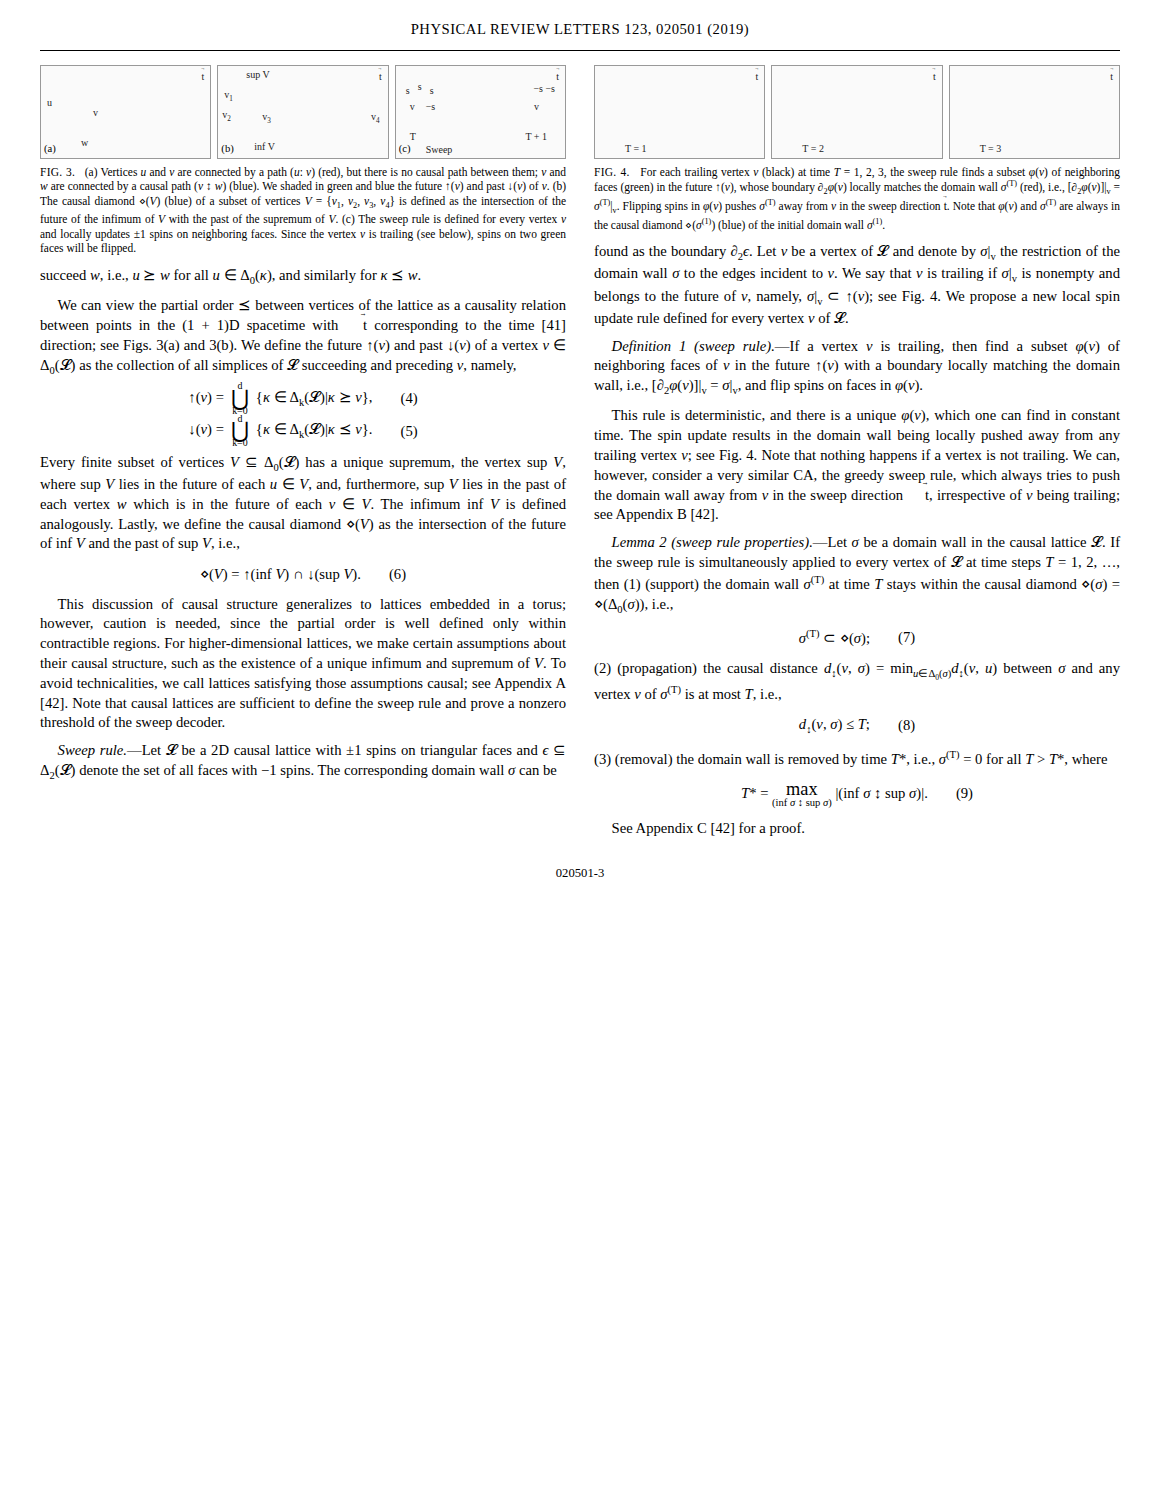PHYSICAL REVIEW LETTERS 123, 020501 (2019)
u v w t (a)
sup V v1 v2 v3 v4 inf V t (b)
s s s v −s −s −s v T T + 1 Sweep t (c)
FIG. 3. (a) Vertices u and v are connected by a path (u: v) (red), but there is no causal path between them; v and w are connected by a causal path (v ↕ w) (blue). We shaded in green and blue the future ↑(v) and past ↓(v) of v. (b) The causal diamond ⋄(V) (blue) of a subset of vertices V = {v1, v2, v3, v4} is defined as the intersection of the future of the infimum of V with the past of the supremum of V. (c) The sweep rule is defined for every vertex v and locally updates ±1 spins on neighboring faces. Since the vertex v is trailing (see below), spins on two green faces will be flipped.
succeed w, i.e., u ⪰ w for all u ∈ Δ0(κ), and similarly for κ ⪯ w.
We can view the partial order ⪯ between vertices of the lattice as a causality relation between points in the (1 + 1)D spacetime with t corresponding to the time [41] direction; see Figs. 3(a) and 3(b). We define the future ↑(v) and past ↓(v) of a vertex v ∈ Δ0(𝓛) as the collection of all simplices of 𝓛 succeeding and preceding v, namely,
↑(v) = ⋃dk=0 {κ ∈ Δk(𝓛)|κ ⪰ v},
(4)
↓(v) = ⋃dk=0 {κ ∈ Δk(𝓛)|κ ⪯ v}.
(5)
Every finite subset of vertices V ⊆ Δ0(𝓛) has a unique supremum, the vertex sup V, where sup V lies in the future of each u ∈ V, and, furthermore, sup V lies in the past of each vertex w which is in the future of each v ∈ V. The infimum inf V is defined analogously. Lastly, we define the causal diamond ⋄(V) as the intersection of the future of inf V and the past of sup V, i.e.,
⋄(V) = ↑(inf V) ∩ ↓(sup V).
(6)
This discussion of causal structure generalizes to lattices embedded in a torus; however, caution is needed, since the partial order is well defined only within contractible regions. For higher-dimensional lattices, we make certain assumptions about their causal structure, such as the existence of a unique infimum and supremum of V. To avoid technicalities, we call lattices satisfying those assumptions causal; see Appendix A [42]. Note that causal lattices are sufficient to define the sweep rule and prove a nonzero threshold of the sweep decoder.
Sweep rule.—Let 𝓛 be a 2D causal lattice with ±1 spins on triangular faces and ϵ ⊆ Δ2(𝓛) denote the set of all faces with −1 spins. The corresponding domain wall σ can be
t T = 1
t T = 2
t T = 3
FIG. 4. For each trailing vertex v (black) at time T = 1, 2, 3, the sweep rule finds a subset φ(v) of neighboring faces (green) in the future ↑(v), whose boundary ∂2φ(v) locally matches the domain wall σ(T) (red), i.e., [∂2φ(v)]|v = σ(T)|v. Flipping spins in φ(v) pushes σ(T) away from v in the sweep direction t. Note that φ(v) and σ(T) are always in the causal diamond ⋄(σ(1)) (blue) of the initial domain wall σ(1).
found as the boundary ∂2ϵ. Let v be a vertex of 𝓛 and denote by σ|v the restriction of the domain wall σ to the edges incident to v. We say that v is trailing if σ|v is nonempty and belongs to the future of v, namely, σ|v ⊂ ↑(v); see Fig. 4. We propose a new local spin update rule defined for every vertex v of 𝓛.
Definition 1 (sweep rule).—If a vertex v is trailing, then find a subset φ(v) of neighboring faces of v in the future ↑(v) with a boundary locally matching the domain wall, i.e., [∂2φ(v)]|v = σ|v, and flip spins on faces in φ(v).
This rule is deterministic, and there is a unique φ(v), which one can find in constant time. The spin update results in the domain wall being locally pushed away from any trailing vertex v; see Fig. 4. Note that nothing happens if a vertex is not trailing. We can, however, consider a very similar CA, the greedy sweep rule, which always tries to push the domain wall away from v in the sweep direction t, irrespective of v being trailing; see Appendix B [42].
Lemma 2 (sweep rule properties).—Let σ be a domain wall in the causal lattice 𝓛. If the sweep rule is simultaneously applied to every vertex of 𝓛 at time steps T = 1, 2, …, then (1) (support) the domain wall σ(T) at time T stays within the causal diamond ⋄(σ) = ⋄(Δ0(σ)), i.e.,
σ(T) ⊂ ⋄(σ);
(7)
(2) (propagation) the causal distance d↕(v, σ) = minu∈Δ0(σ)d↕(v, u) between σ and any vertex v of σ(T) is at most T, i.e.,
d↕(v, σ) ≤ T;
(8)
(3) (removal) the domain wall is removed by time T*, i.e., σ(T) = 0 for all T > T*, where
T* = max (inf σ ↕ sup σ) |(inf σ ↕ sup σ)|.
(9)
See Appendix C [42] for a proof.
020501-3